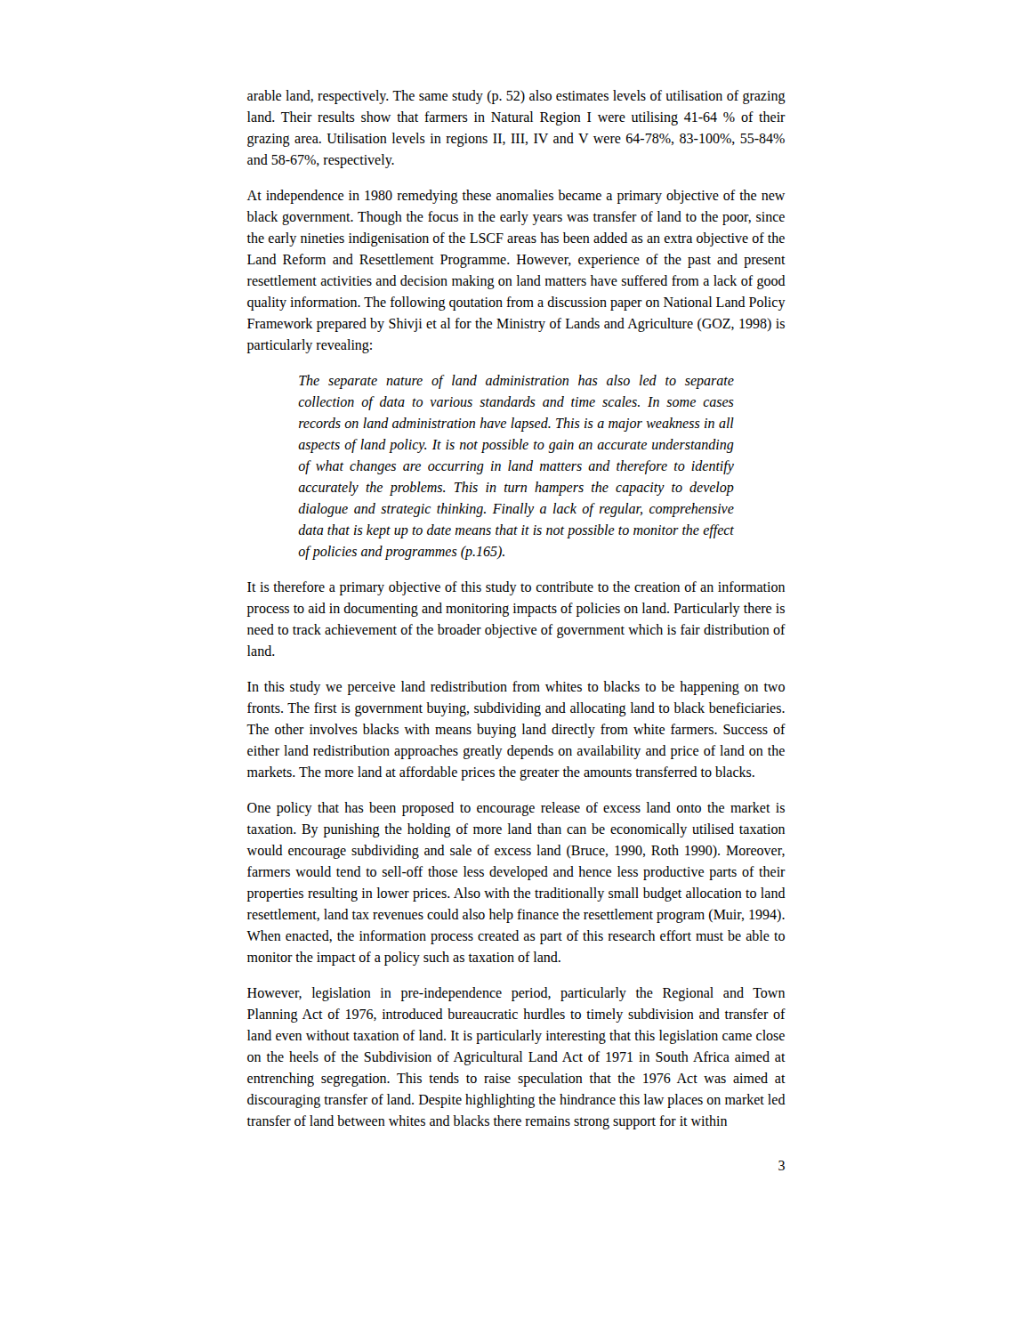arable land, respectively. The same study (p. 52) also estimates levels of utilisation of grazing land. Their results show that farmers in Natural Region I were utilising 41-64 % of their grazing area. Utilisation levels in regions II, III, IV and V were 64-78%, 83-100%, 55-84% and 58-67%, respectively.
At independence in 1980 remedying these anomalies became a primary objective of the new black government. Though the focus in the early years was transfer of land to the poor, since the early nineties indigenisation of the LSCF areas has been added as an extra objective of the Land Reform and Resettlement Programme. However, experience of the past and present resettlement activities and decision making on land matters have suffered from a lack of good quality information. The following qoutation from a discussion paper on National Land Policy Framework prepared by Shivji et al for the Ministry of Lands and Agriculture (GOZ, 1998) is particularly revealing:
The separate nature of land administration has also led to separate collection of data to various standards and time scales. In some cases records on land administration have lapsed. This is a major weakness in all aspects of land policy. It is not possible to gain an accurate understanding of what changes are occurring in land matters and therefore to identify accurately the problems. This in turn hampers the capacity to develop dialogue and strategic thinking. Finally a lack of regular, comprehensive data that is kept up to date means that it is not possible to monitor the effect of policies and programmes (p.165).
It is therefore a primary objective of this study to contribute to the creation of an information process to aid in documenting and monitoring impacts of policies on land. Particularly there is need to track achievement of the broader objective of government which is fair distribution of land.
In this study we perceive land redistribution from whites to blacks to be happening on two fronts. The first is government buying, subdividing and allocating land to black beneficiaries. The other involves blacks with means buying land directly from white farmers. Success of either land redistribution approaches greatly depends on availability and price of land on the markets. The more land at affordable prices the greater the amounts transferred to blacks.
One policy that has been proposed to encourage release of excess land onto the market is taxation. By punishing the holding of more land than can be economically utilised taxation would encourage subdividing and sale of excess land (Bruce, 1990, Roth 1990). Moreover, farmers would tend to sell-off those less developed and hence less productive parts of their properties resulting in lower prices. Also with the traditionally small budget allocation to land resettlement, land tax revenues could also help finance the resettlement program (Muir, 1994). When enacted, the information process created as part of this research effort must be able to monitor the impact of a policy such as taxation of land.
However, legislation in pre-independence period, particularly the Regional and Town Planning Act of 1976, introduced bureaucratic hurdles to timely subdivision and transfer of land even without taxation of land. It is particularly interesting that this legislation came close on the heels of the Subdivision of Agricultural Land Act of 1971 in South Africa aimed at entrenching segregation. This tends to raise speculation that the 1976 Act was aimed at discouraging transfer of land. Despite highlighting the hindrance this law places on market led transfer of land between whites and blacks there remains strong support for it within
3